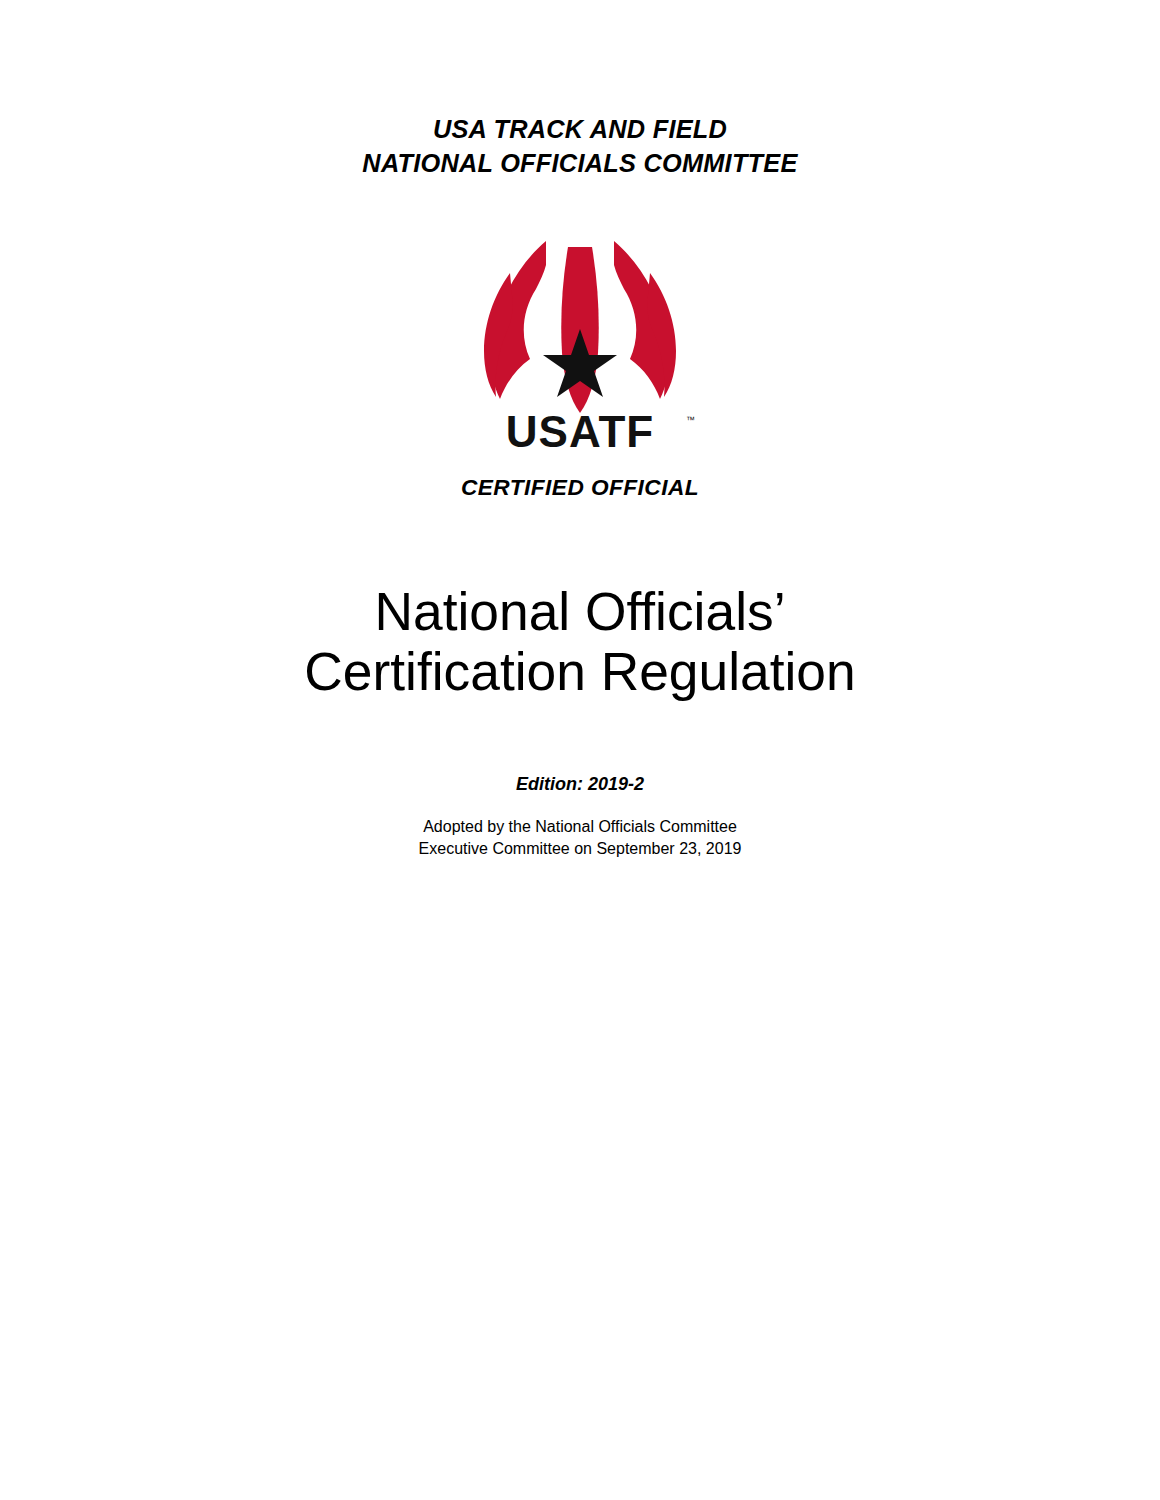USA TRACK AND FIELD
NATIONAL OFFICIALS COMMITTEE
USATF logo USATF ™
CERTIFIED OFFICIAL
National Officials’ Certification Regulation
Edition: 2019-2
Adopted by the National Officials Committee
Executive Committee on September 23, 2019